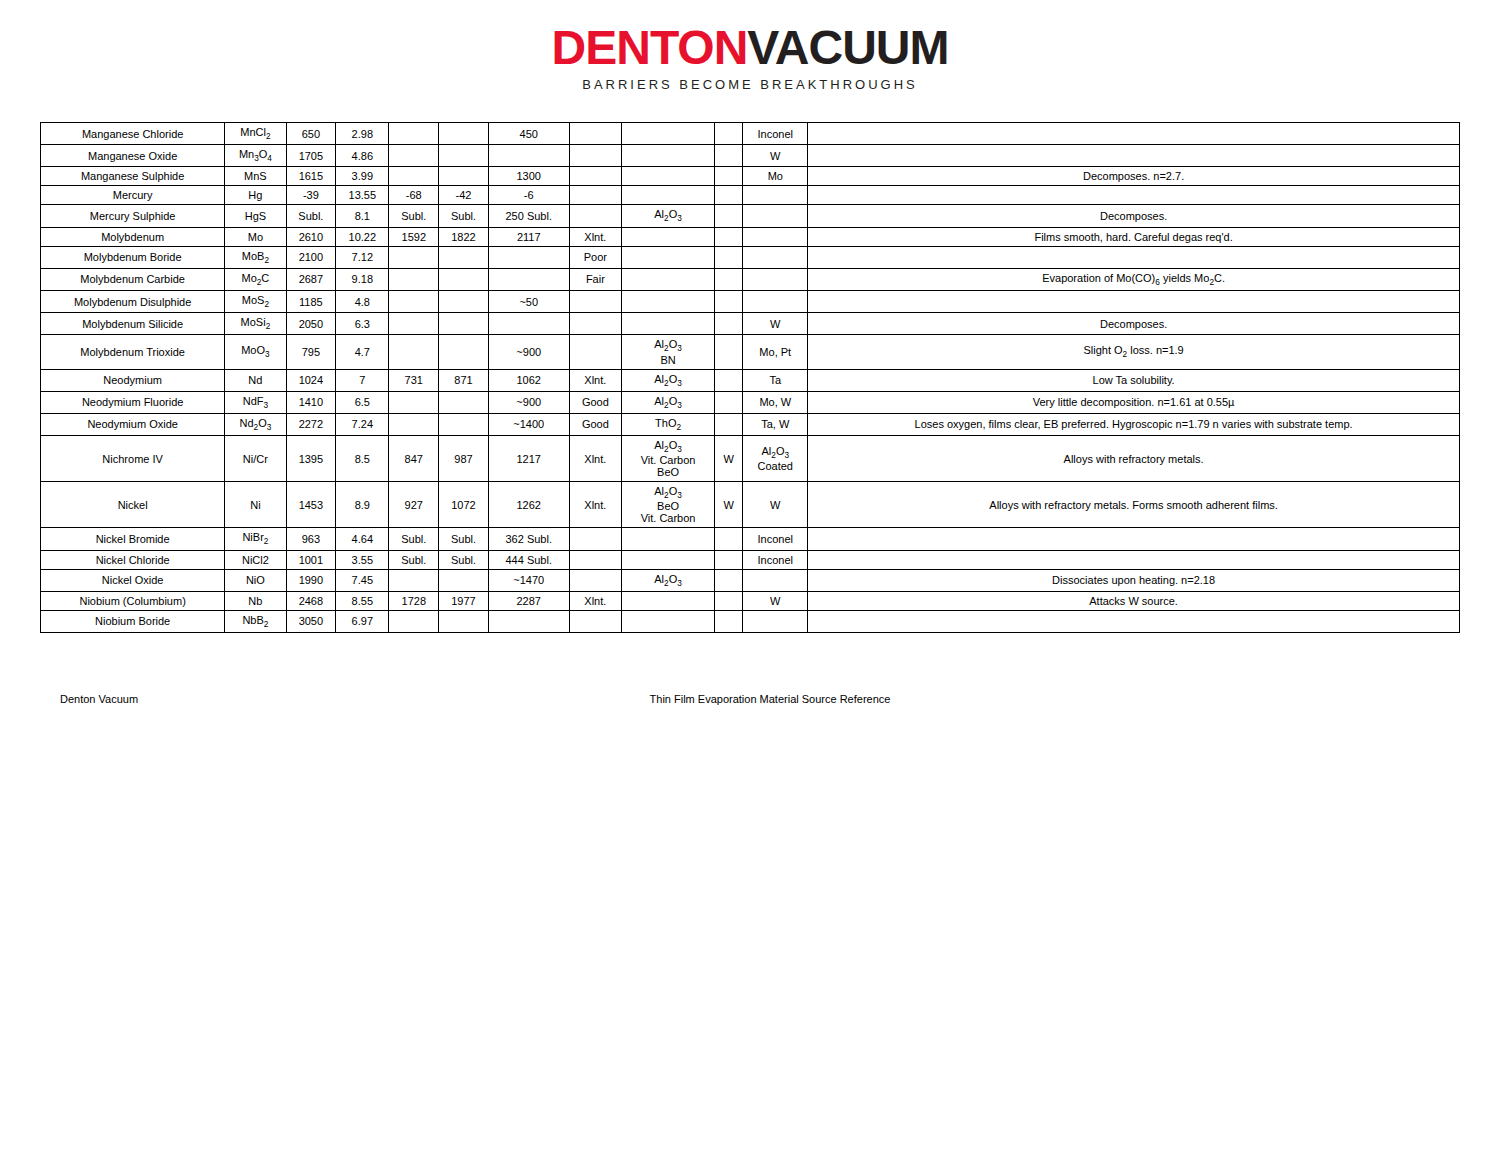DENTON VACUUM
BARRIERS BECOME BREAKTHROUGHS
| Manganese Chloride | MnCl 2 | 650 | 2.98 | | | 450 | | | | Inconel | |
| Manganese Oxide | Mn 3 O 4 | 1705 | 4.86 | | | | | | | W | |
| Manganese Sulphide | MnS | 1615 | 3.99 | | | 1300 | | | | Mo | Decomposes. n=2.7. |
| Mercury | Hg | -39 | 13.55 | -68 | -42 | -6 | | | | | |
| Mercury Sulphide | HgS | Subl. | 8.1 | Subl. | Subl. | 250 Subl. | | Al 2 O 3 | | | Decomposes. |
| Molybdenum | Mo | 2610 | 10.22 | 1592 | 1822 | 2117 | Xlnt. | | | | Films smooth, hard. Careful degas req'd. |
| Molybdenum Boride | MoB 2 | 2100 | 7.12 | | | | Poor | | | | |
| Molybdenum Carbide | Mo 2 C | 2687 | 9.18 | | | | Fair | | | | Evaporation of Mo(CO) 6 yields Mo 2 C. |
| Molybdenum Disulphide | MoS 2 | 1185 | 4.8 | | | ~50 | | | | | |
| Molybdenum Silicide | MoSi 2 | 2050 | 6.3 | | | | | | | W | Decomposes. |
| Molybdenum Trioxide | MoO 3 | 795 | 4.7 | | | ~900 | | Al 2 O 3 BN | | Mo, Pt | Slight O 2 loss. n=1.9 |
| Neodymium | Nd | 1024 | 7 | 731 | 871 | 1062 | Xlnt. | Al 2 O 3 | | Ta | Low Ta solubility. |
| Neodymium Fluoride | NdF 3 | 1410 | 6.5 | | | ~900 | Good | Al 2 O 3 | | Mo, W | Very little decomposition. n=1.61 at 0.55µ |
| Neodymium Oxide | Nd 2 O 3 | 2272 | 7.24 | | | ~1400 | Good | ThO 2 | | Ta, W | Loses oxygen, films clear, EB preferred. Hygroscopic n=1.79 n varies with substrate temp. |
| Nichrome IV | Ni/Cr | 1395 | 8.5 | 847 | 987 | 1217 | Xlnt. | Al 2 O 3 Vit. Carbon BeO | W | Al 2 O 3 Coated | Alloys with refractory metals. |
| Nickel | Ni | 1453 | 8.9 | 927 | 1072 | 1262 | Xlnt. | Al 2 O 3 BeO Vit. Carbon | W | W | Alloys with refractory metals. Forms smooth adherent films. |
| Nickel Bromide | NiBr 2 | 963 | 4.64 | Subl. | Subl. | 362 Subl. | | | | Inconel | |
| Nickel Chloride | NiCl2 | 1001 | 3.55 | Subl. | Subl. | 444 Subl. | | | | Inconel | |
| Nickel Oxide | NiO | 1990 | 7.45 | | | ~1470 | | Al 2 O 3 | | | Dissociates upon heating. n=2.18 |
| Niobium (Columbium) | Nb | 2468 | 8.55 | 1728 | 1977 | 2287 | Xlnt. | | | W | Attacks W source. |
| Niobium Boride | NbB 2 | 3050 | 6.97 | | | | | | | | |
Denton Vacuum
Thin Film Evaporation Material Source Reference